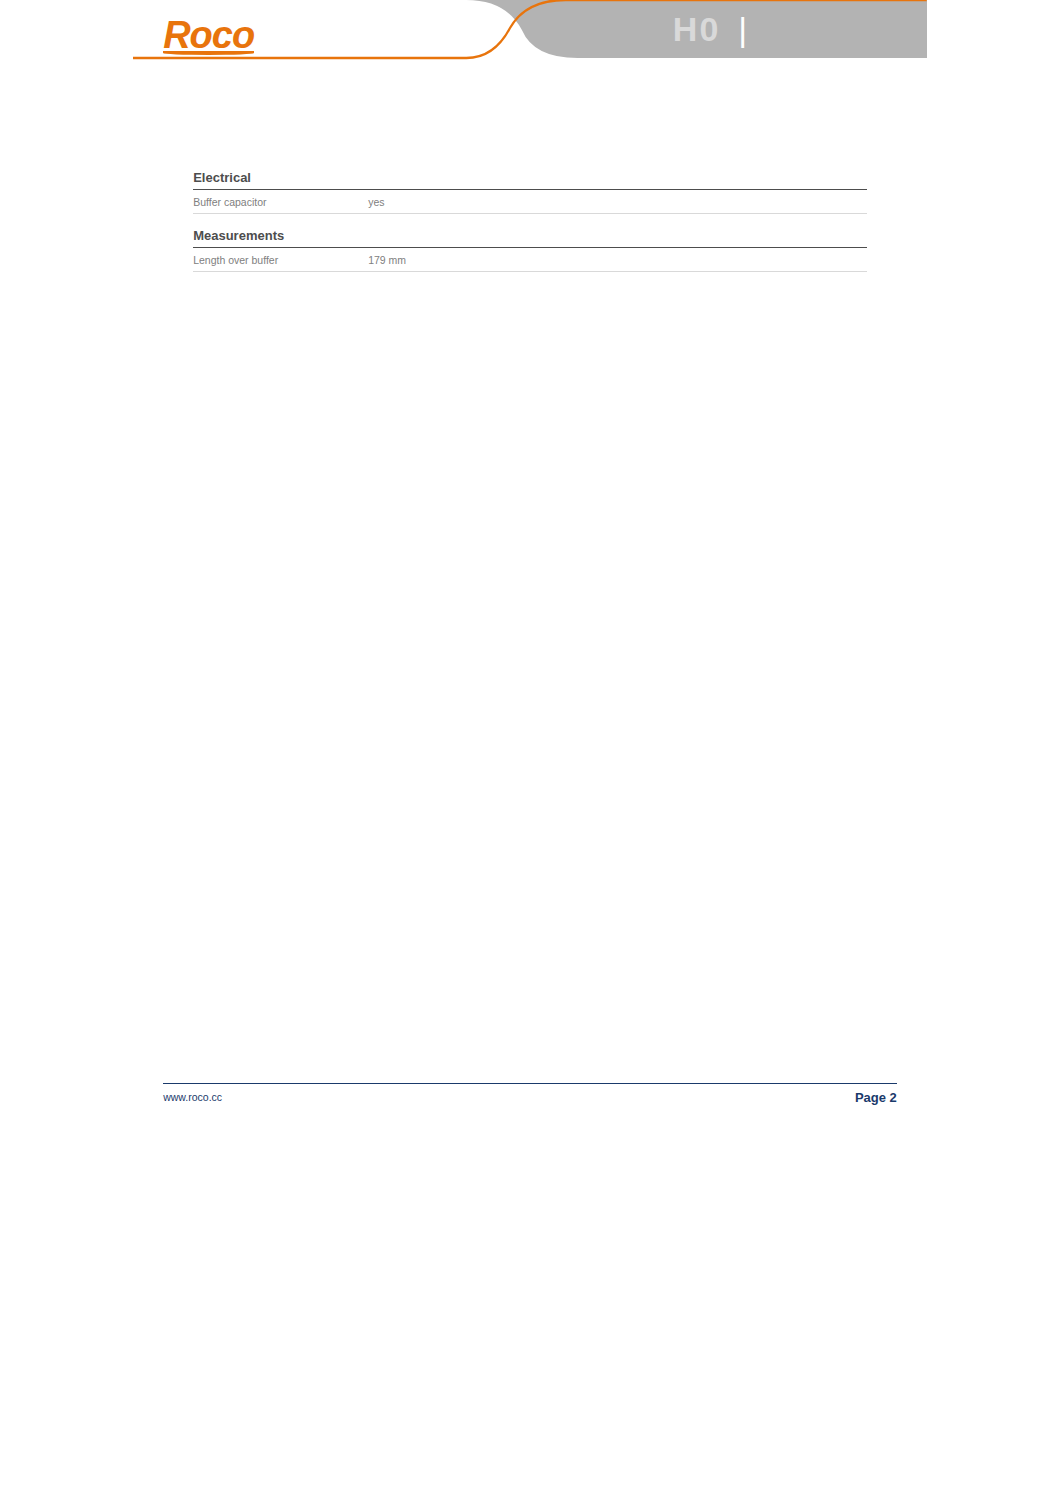Roco
H0|
Electrical
Buffer capacitor
yes
Measurements
Length over buffer
179 mm
www.roco.cc
Page 2